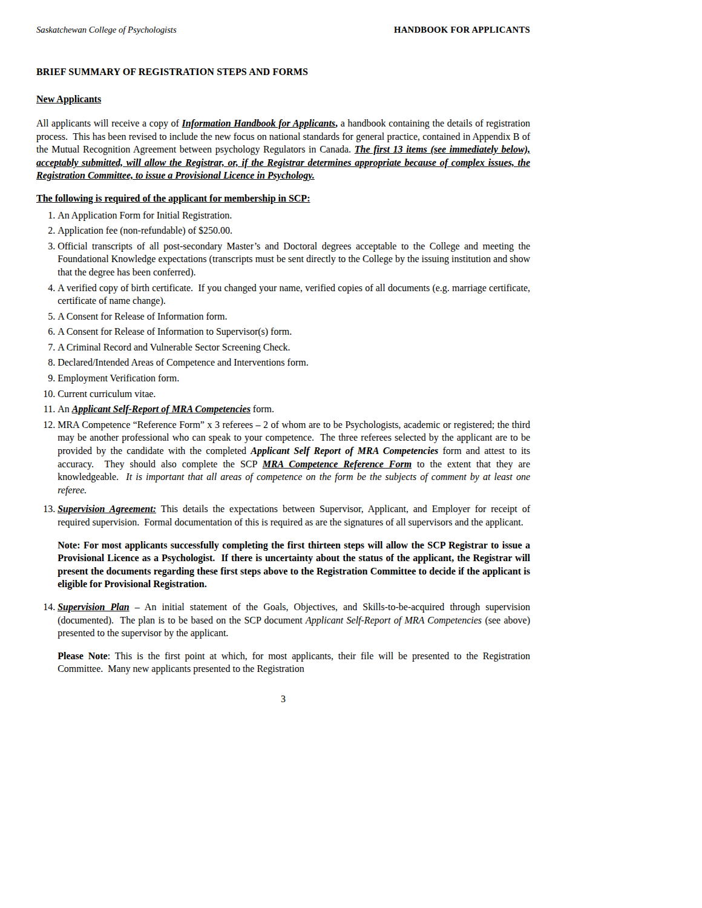Saskatchewan College of Psychologists HANDBOOK FOR APPLICANTS
BRIEF SUMMARY OF REGISTRATION STEPS AND FORMS
New Applicants
All applicants will receive a copy of Information Handbook for Applicants, a handbook containing the details of registration process. This has been revised to include the new focus on national standards for general practice, contained in Appendix B of the Mutual Recognition Agreement between psychology Regulators in Canada. The first 13 items (see immediately below), acceptably submitted, will allow the Registrar, or, if the Registrar determines appropriate because of complex issues, the Registration Committee, to issue a Provisional Licence in Psychology.
The following is required of the applicant for membership in SCP:
An Application Form for Initial Registration.
Application fee (non-refundable) of $250.00.
Official transcripts of all post-secondary Master’s and Doctoral degrees acceptable to the College and meeting the Foundational Knowledge expectations (transcripts must be sent directly to the College by the issuing institution and show that the degree has been conferred).
A verified copy of birth certificate. If you changed your name, verified copies of all documents (e.g. marriage certificate, certificate of name change).
A Consent for Release of Information form.
A Consent for Release of Information to Supervisor(s) form.
A Criminal Record and Vulnerable Sector Screening Check.
Declared/Intended Areas of Competence and Interventions form.
Employment Verification form.
Current curriculum vitae.
An Applicant Self-Report of MRA Competencies form.
MRA Competence “Reference Form” x 3 referees – 2 of whom are to be Psychologists, academic or registered; the third may be another professional who can speak to your competence. The three referees selected by the applicant are to be provided by the candidate with the completed Applicant Self Report of MRA Competencies form and attest to its accuracy. They should also complete the SCP MRA Competence Reference Form to the extent that they are knowledgeable. It is important that all areas of competence on the form be the subjects of comment by at least one referee.
Supervision Agreement: This details the expectations between Supervisor, Applicant, and Employer for receipt of required supervision. Formal documentation of this is required as are the signatures of all supervisors and the applicant.
Note: For most applicants successfully completing the first thirteen steps will allow the SCP Registrar to issue a Provisional Licence as a Psychologist. If there is uncertainty about the status of the applicant, the Registrar will present the documents regarding these first steps above to the Registration Committee to decide if the applicant is eligible for Provisional Registration.
Supervision Plan – An initial statement of the Goals, Objectives, and Skills-to-be-acquired through supervision (documented). The plan is to be based on the SCP document Applicant Self-Report of MRA Competencies (see above) presented to the supervisor by the applicant.
Please Note: This is the first point at which, for most applicants, their file will be presented to the Registration Committee. Many new applicants presented to the Registration
3